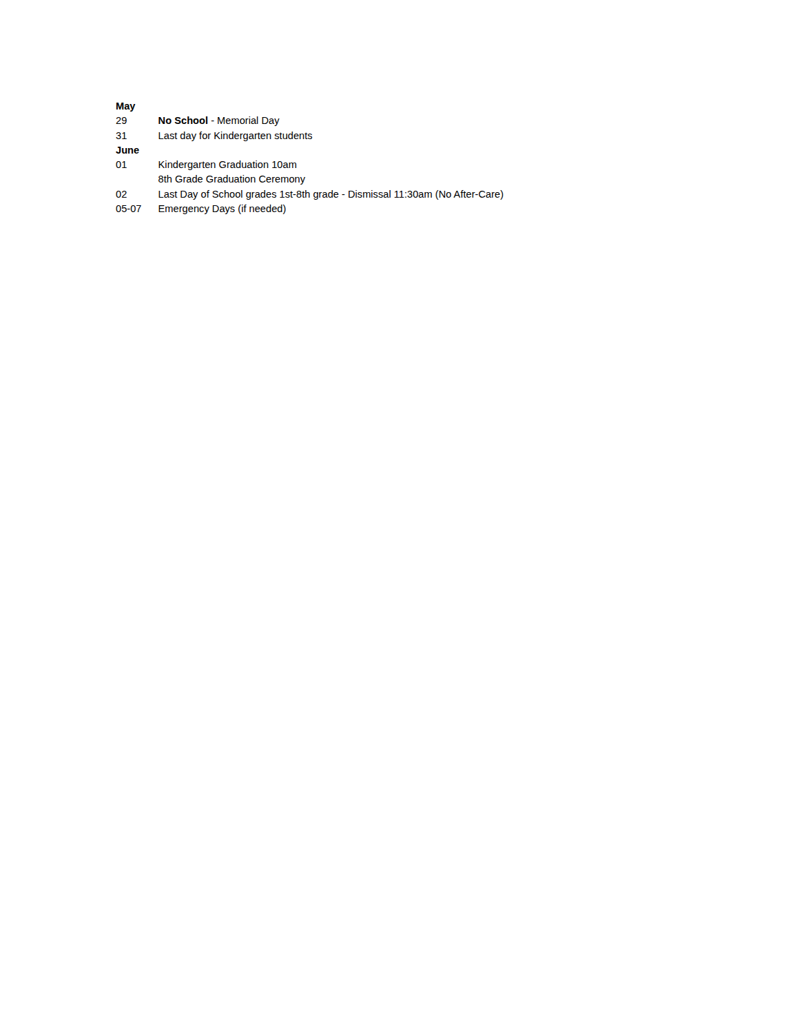| May | |
| 29 | No School - Memorial Day |
| 31 | Last day for Kindergarten students |
| June | |
| 01 | Kindergarten Graduation 10am |
| | 8th Grade Graduation Ceremony |
| 02 | Last Day of School grades 1st-8th grade - Dismissal 11:30am (No After-Care) |
| 05-07 | Emergency Days (if needed) |